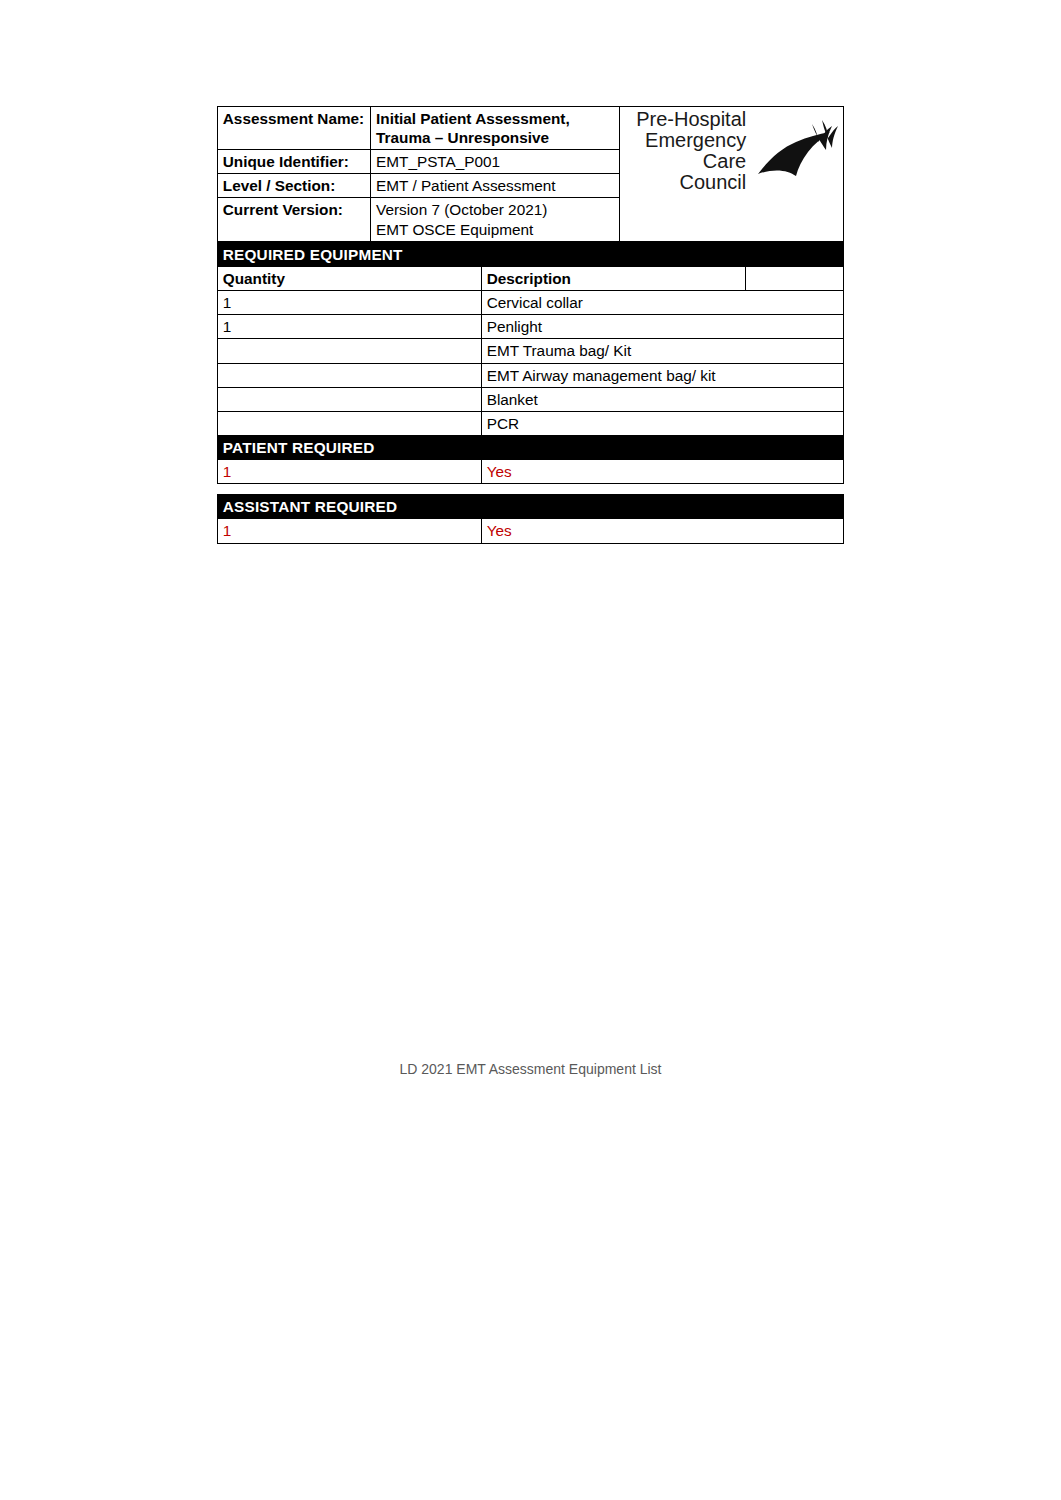| Assessment Name: | Initial Patient Assessment, Trauma – Unresponsive | Pre-Hospital Emergency Care Council |
| Unique Identifier: | EMT_PSTA_P001 |
| Level / Section: | EMT / Patient Assessment |
| Current Version: | Version 7 (October 2021) EMT OSCE Equipment |
| REQUIRED EQUIPMENT | |
| Quantity | Description | |
| 1 | Cervical collar |
| 1 | Penlight |
| | EMT Trauma bag/ Kit |
| | EMT Airway management bag/ kit |
| | Blanket |
| | PCR |
| PATIENT REQUIRED | |
| 1 | Yes |
| ASSISTANT REQUIRED | |
| 1 | Yes |
LD 2021 EMT Assessment Equipment List